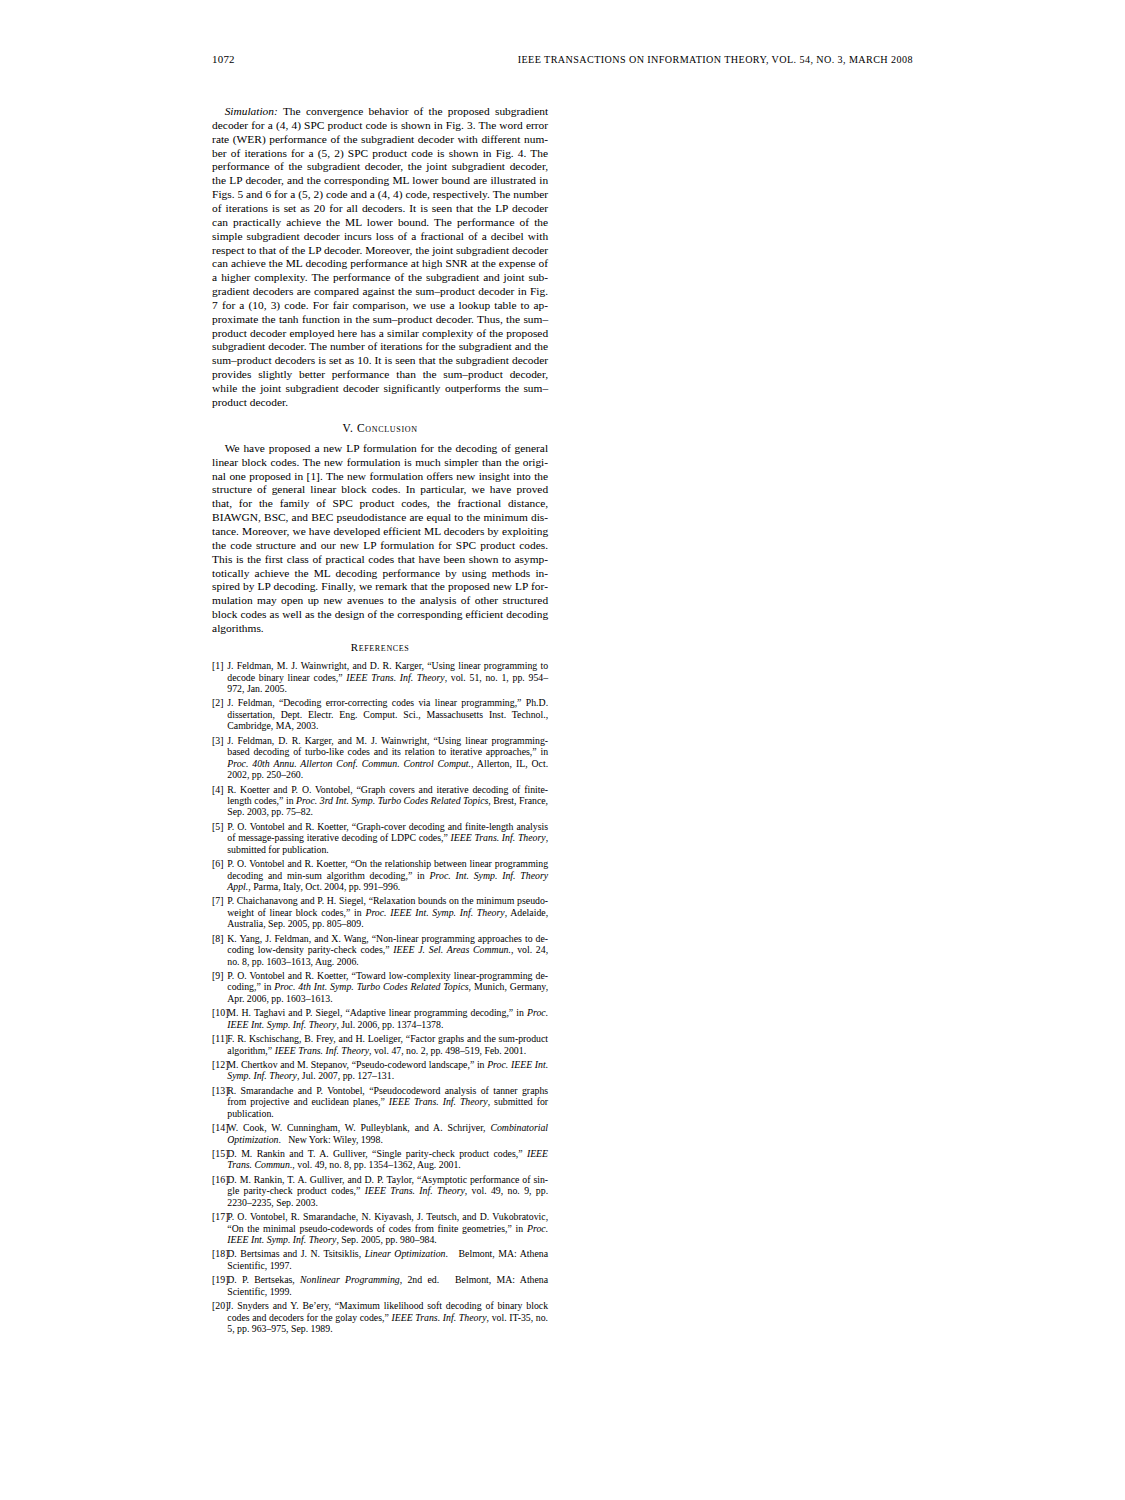1072 IEEE Transactions on Information Theory, Vol. 54, No. 3, March 2008
Simulation: The convergence behavior of the proposed subgradient decoder for a (4, 4) SPC product code is shown in Fig. 3. The word error rate (WER) performance of the subgradient decoder with different number of iterations for a (5, 2) SPC product code is shown in Fig. 4. The performance of the subgradient decoder, the joint subgradient decoder, the LP decoder, and the corresponding ML lower bound are illustrated in Figs. 5 and 6 for a (5, 2) code and a (4, 4) code, respectively. The number of iterations is set as 20 for all decoders. It is seen that the LP decoder can practically achieve the ML lower bound. The performance of the simple subgradient decoder incurs loss of a fractional of a decibel with respect to that of the LP decoder. Moreover, the joint subgradient decoder can achieve the ML decoding performance at high SNR at the expense of a higher complexity. The performance of the subgradient and joint subgradient decoders are compared against the sum–product decoder in Fig. 7 for a (10, 3) code. For fair comparison, we use a lookup table to approximate the tanh function in the sum–product decoder. Thus, the sum–product decoder employed here has a similar complexity of the proposed subgradient decoder. The number of iterations for the subgradient and the sum–product decoders is set as 10. It is seen that the subgradient decoder provides slightly better performance than the sum–product decoder, while the joint subgradient decoder significantly outperforms the sum–product decoder.
V. Conclusion
We have proposed a new LP formulation for the decoding of general linear block codes. The new formulation is much simpler than the original one proposed in [1]. The new formulation offers new insight into the structure of general linear block codes. In particular, we have proved that, for the family of SPC product codes, the fractional distance, BIAWGN, BSC, and BEC pseudodistance are equal to the minimum distance. Moreover, we have developed efficient ML decoders by exploiting the code structure and our new LP formulation for SPC product codes. This is the first class of practical codes that have been shown to asymptotically achieve the ML decoding performance by using methods inspired by LP decoding. Finally, we remark that the proposed new LP formulation may open up new avenues to the analysis of other structured block codes as well as the design of the corresponding efficient decoding algorithms.
References
[1] J. Feldman, M. J. Wainwright, and D. R. Karger, “Using linear programming to decode binary linear codes,” IEEE Trans. Inf. Theory, vol. 51, no. 1, pp. 954–972, Jan. 2005.
[2] J. Feldman, “Decoding error-correcting codes via linear programming,” Ph.D. dissertation, Dept. Electr. Eng. Comput. Sci., Massachusetts Inst. Technol., Cambridge, MA, 2003.
[3] J. Feldman, D. R. Karger, and M. J. Wainwright, “Using linear programming-based decoding of turbo-like codes and its relation to iterative approaches,” in Proc. 40th Annu. Allerton Conf. Commun. Control Comput., Allerton, IL, Oct. 2002, pp. 250–260.
[4] R. Koetter and P. O. Vontobel, “Graph covers and iterative decoding of finite-length codes,” in Proc. 3rd Int. Symp. Turbo Codes Related Topics, Brest, France, Sep. 2003, pp. 75–82.
[5] P. O. Vontobel and R. Koetter, “Graph-cover decoding and finite-length analysis of message-passing iterative decoding of LDPC codes,” IEEE Trans. Inf. Theory, submitted for publication.
[6] P. O. Vontobel and R. Koetter, “On the relationship between linear programming decoding and min-sum algorithm decoding,” in Proc. Int. Symp. Inf. Theory Appl., Parma, Italy, Oct. 2004, pp. 991–996.
[7] P. Chaichanavong and P. H. Siegel, “Relaxation bounds on the minimum pseudo-weight of linear block codes,” in Proc. IEEE Int. Symp. Inf. Theory, Adelaide, Australia, Sep. 2005, pp. 805–809.
[8] K. Yang, J. Feldman, and X. Wang, “Non-linear programming approaches to decoding low-density parity-check codes,” IEEE J. Sel. Areas Commun., vol. 24, no. 8, pp. 1603–1613, Aug. 2006.
[9] P. O. Vontobel and R. Koetter, “Toward low-complexity linear-programming decoding,” in Proc. 4th Int. Symp. Turbo Codes Related Topics, Munich, Germany, Apr. 2006, pp. 1603–1613.
[10] M. H. Taghavi and P. Siegel, “Adaptive linear programming decoding,” in Proc. IEEE Int. Symp. Inf. Theory, Jul. 2006, pp. 1374–1378.
[11] F. R. Kschischang, B. Frey, and H. Loeliger, “Factor graphs and the sum-product algorithm,” IEEE Trans. Inf. Theory, vol. 47, no. 2, pp. 498–519, Feb. 2001.
[12] M. Chertkov and M. Stepanov, “Pseudo-codeword landscape,” in Proc. IEEE Int. Symp. Inf. Theory, Jul. 2007, pp. 127–131.
[13] R. Smarandache and P. Vontobel, “Pseudocodeword analysis of tanner graphs from projective and euclidean planes,” IEEE Trans. Inf. Theory, submitted for publication.
[14] W. Cook, W. Cunningham, W. Pulleyblank, and A. Schrijver, Combinatorial Optimization. New York: Wiley, 1998.
[15] D. M. Rankin and T. A. Gulliver, “Single parity-check product codes,” IEEE Trans. Commun., vol. 49, no. 8, pp. 1354–1362, Aug. 2001.
[16] D. M. Rankin, T. A. Gulliver, and D. P. Taylor, “Asymptotic performance of single parity-check product codes,” IEEE Trans. Inf. Theory, vol. 49, no. 9, pp. 2230–2235, Sep. 2003.
[17] P. O. Vontobel, R. Smarandache, N. Kiyavash, J. Teutsch, and D. Vukobratovic, “On the minimal pseudo-codewords of codes from finite geometries,” in Proc. IEEE Int. Symp. Inf. Theory, Sep. 2005, pp. 980–984.
[18] D. Bertsimas and J. N. Tsitsiklis, Linear Optimization. Belmont, MA: Athena Scientific, 1997.
[19] D. P. Bertsekas, Nonlinear Programming, 2nd ed. Belmont, MA: Athena Scientific, 1999.
[20] J. Snyders and Y. Be’ery, “Maximum likelihood soft decoding of binary block codes and decoders for the golay codes,” IEEE Trans. Inf. Theory, vol. IT-35, no. 5, pp. 963–975, Sep. 1989.